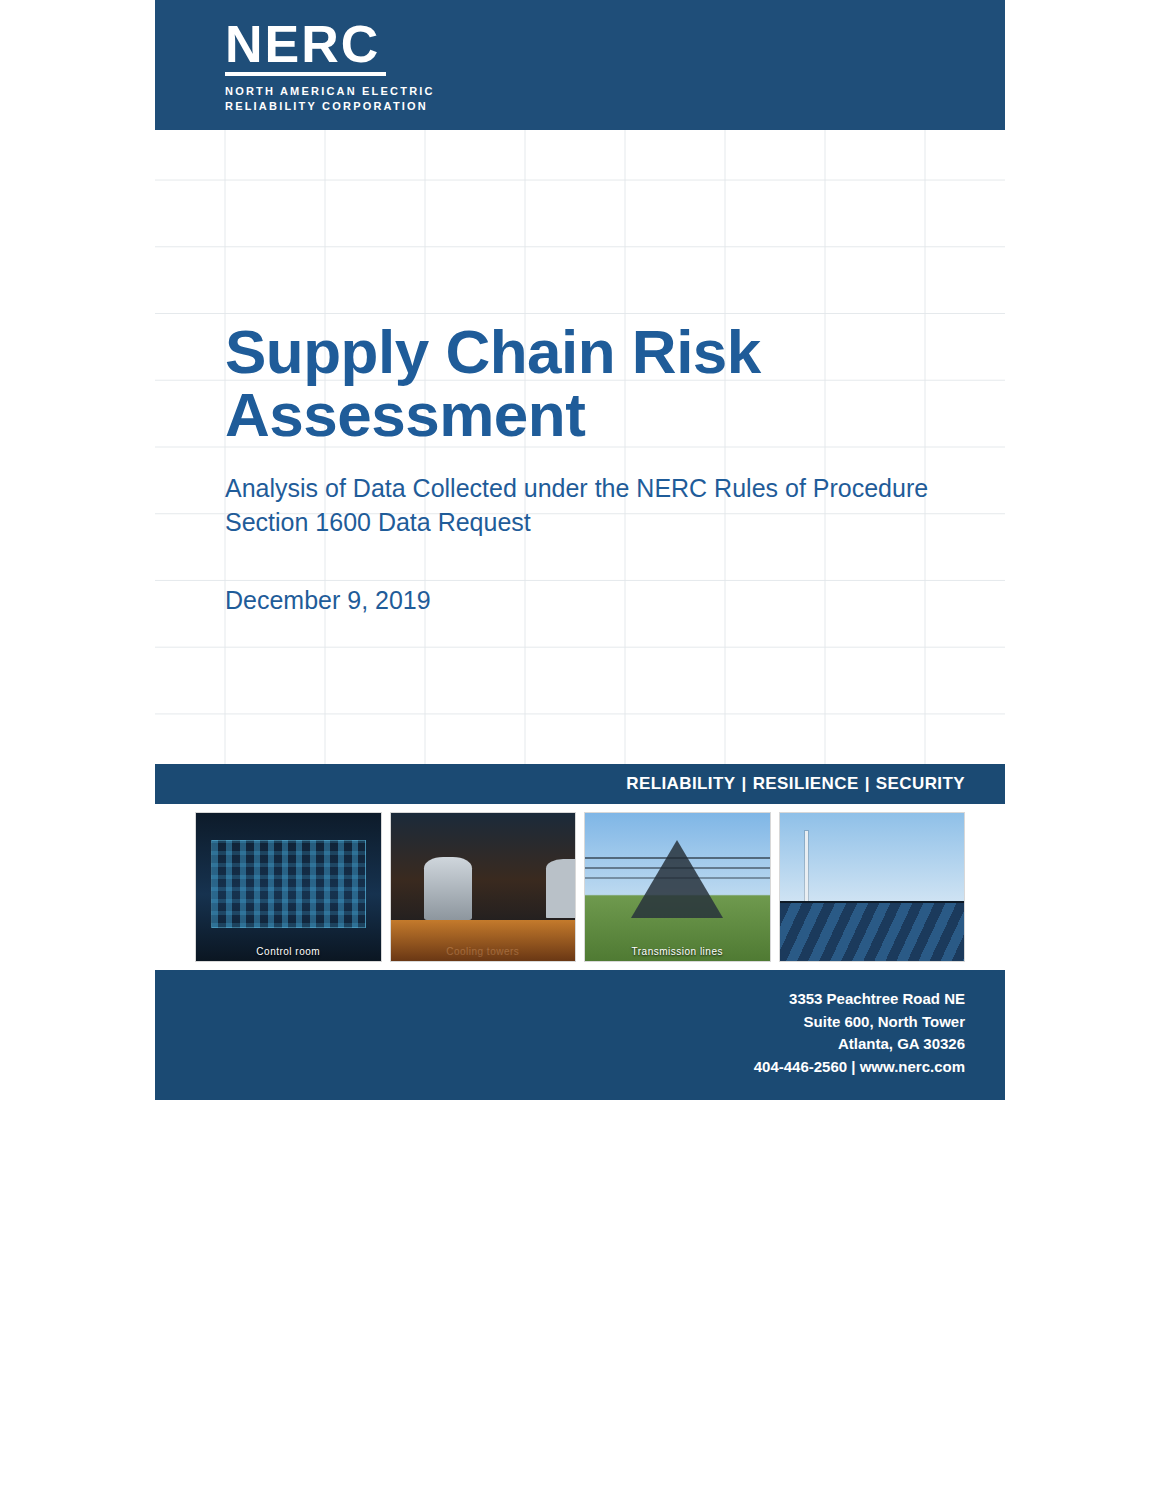NERC
NORTH AMERICAN ELECTRIC
RELIABILITY CORPORATION
Supply Chain Risk Assessment
Analysis of Data Collected under the NERC Rules of Procedure Section 1600 Data Request
December 9, 2019
RELIABILITY|RESILIENCE|SECURITY
Control room
Cooling towers
Transmission lines
Wind & solar
3353 Peachtree Road NE
Suite 600, North Tower
Atlanta, GA 30326
404-446-2560 | www.nerc.com